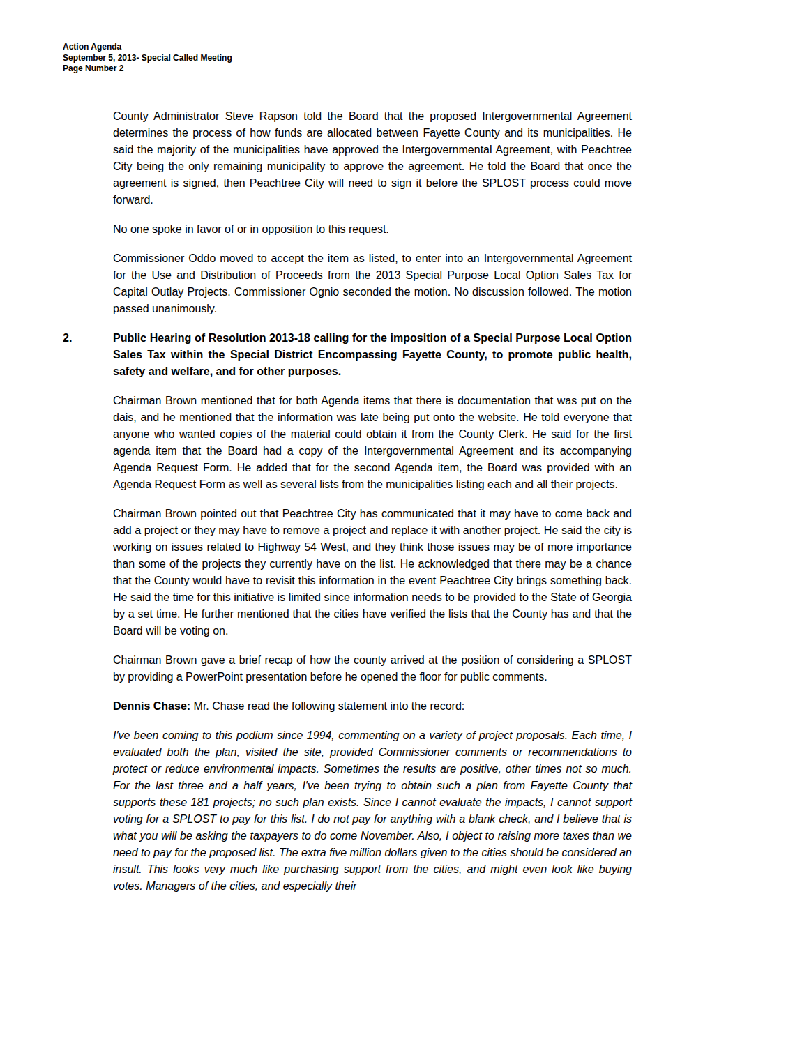Action Agenda
September 5, 2013- Special Called Meeting
Page Number 2
County Administrator Steve Rapson told the Board that the proposed Intergovernmental Agreement determines the process of how funds are allocated between Fayette County and its municipalities. He said the majority of the municipalities have approved the Intergovernmental Agreement, with Peachtree City being the only remaining municipality to approve the agreement. He told the Board that once the agreement is signed, then Peachtree City will need to sign it before the SPLOST process could move forward.
No one spoke in favor of or in opposition to this request.
Commissioner Oddo moved to accept the item as listed, to enter into an Intergovernmental Agreement for the Use and Distribution of Proceeds from the 2013 Special Purpose Local Option Sales Tax for Capital Outlay Projects. Commissioner Ognio seconded the motion. No discussion followed. The motion passed unanimously.
2.
Public Hearing of Resolution 2013-18 calling for the imposition of a Special Purpose Local Option Sales Tax within the Special District Encompassing Fayette County, to promote public health, safety and welfare, and for other purposes.
Chairman Brown mentioned that for both Agenda items that there is documentation that was put on the dais, and he mentioned that the information was late being put onto the website. He told everyone that anyone who wanted copies of the material could obtain it from the County Clerk. He said for the first agenda item that the Board had a copy of the Intergovernmental Agreement and its accompanying Agenda Request Form. He added that for the second Agenda item, the Board was provided with an Agenda Request Form as well as several lists from the municipalities listing each and all their projects.
Chairman Brown pointed out that Peachtree City has communicated that it may have to come back and add a project or they may have to remove a project and replace it with another project. He said the city is working on issues related to Highway 54 West, and they think those issues may be of more importance than some of the projects they currently have on the list. He acknowledged that there may be a chance that the County would have to revisit this information in the event Peachtree City brings something back. He said the time for this initiative is limited since information needs to be provided to the State of Georgia by a set time. He further mentioned that the cities have verified the lists that the County has and that the Board will be voting on.
Chairman Brown gave a brief recap of how the county arrived at the position of considering a SPLOST by providing a PowerPoint presentation before he opened the floor for public comments.
Dennis Chase: Mr. Chase read the following statement into the record:
I've been coming to this podium since 1994, commenting on a variety of project proposals. Each time, I evaluated both the plan, visited the site, provided Commissioner comments or recommendations to protect or reduce environmental impacts. Sometimes the results are positive, other times not so much. For the last three and a half years, I've been trying to obtain such a plan from Fayette County that supports these 181 projects; no such plan exists. Since I cannot evaluate the impacts, I cannot support voting for a SPLOST to pay for this list. I do not pay for anything with a blank check, and I believe that is what you will be asking the taxpayers to do come November. Also, I object to raising more taxes than we need to pay for the proposed list. The extra five million dollars given to the cities should be considered an insult. This looks very much like purchasing support from the cities, and might even look like buying votes. Managers of the cities, and especially their